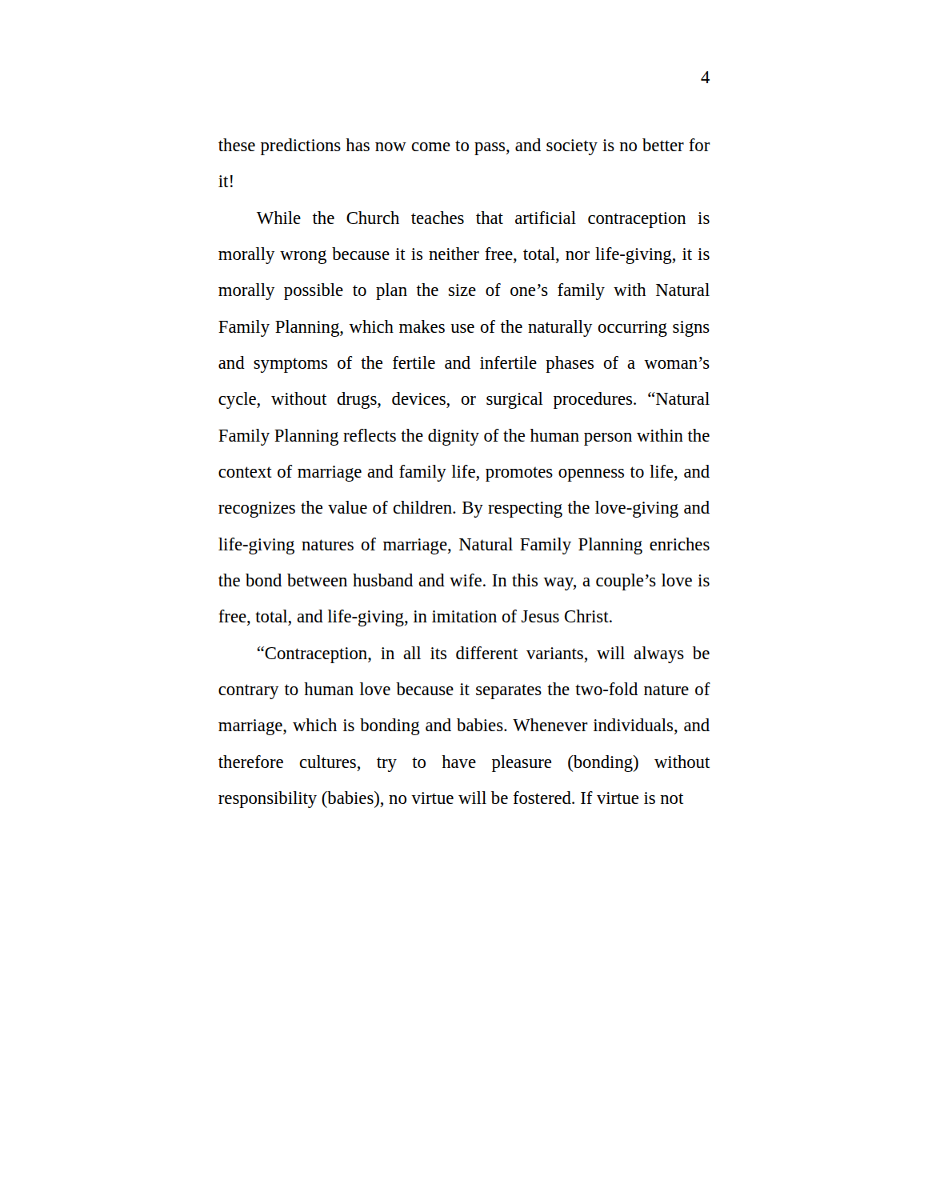4
these predictions has now come to pass, and society is no better for it!
While the Church teaches that artificial contraception is morally wrong because it is neither free, total, nor life-giving, it is morally possible to plan the size of one’s family with Natural Family Planning, which makes use of the naturally occurring signs and symptoms of the fertile and infertile phases of a woman’s cycle, without drugs, devices, or surgical procedures. “Natural Family Planning reflects the dignity of the human person within the context of marriage and family life, promotes openness to life, and recognizes the value of children. By respecting the love-giving and life-giving natures of marriage, Natural Family Planning enriches the bond between husband and wife. In this way, a couple’s love is free, total, and life-giving, in imitation of Jesus Christ.
“Contraception, in all its different variants, will always be contrary to human love because it separates the two-fold nature of marriage, which is bonding and babies. Whenever individuals, and therefore cultures, try to have pleasure (bonding) without responsibility (babies), no virtue will be fostered. If virtue is not